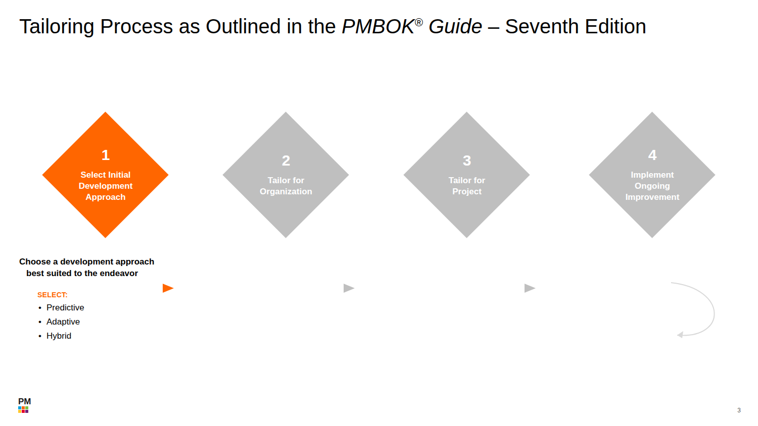Tailoring Process as Outlined in the PMBOK® Guide – Seventh Edition
1
Select Initial
Development
Approach
2
Tailor for
Organization
3
Tailor for
Project
4
Implement
Ongoing
Improvement
Choose a development approachbest suited to the endeavor
SELECT:
Predictive
Adaptive
Hybrid
PM
3